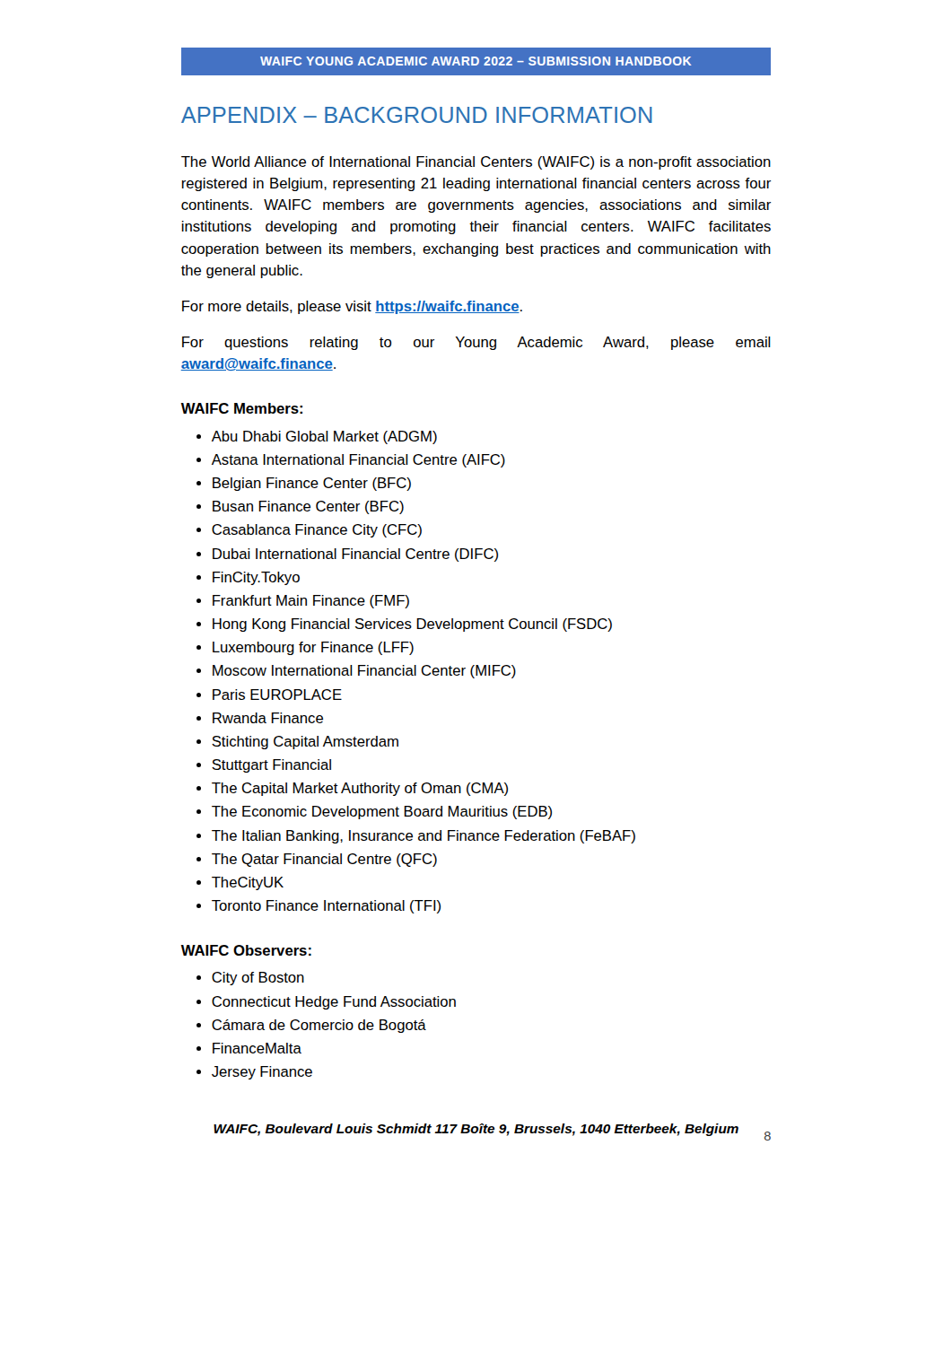WAIFC YOUNG ACADEMIC AWARD 2022 – SUBMISSION HANDBOOK
APPENDIX – BACKGROUND INFORMATION
The World Alliance of International Financial Centers (WAIFC) is a non-profit association registered in Belgium, representing 21 leading international financial centers across four continents. WAIFC members are governments agencies, associations and similar institutions developing and promoting their financial centers. WAIFC facilitates cooperation between its members, exchanging best practices and communication with the general public.
For more details, please visit https://waifc.finance.
For questions relating to our Young Academic Award, please email award@waifc.finance.
WAIFC Members:
Abu Dhabi Global Market (ADGM)
Astana International Financial Centre (AIFC)
Belgian Finance Center (BFC)
Busan Finance Center (BFC)
Casablanca Finance City (CFC)
Dubai International Financial Centre (DIFC)
FinCity.Tokyo
Frankfurt Main Finance (FMF)
Hong Kong Financial Services Development Council (FSDC)
Luxembourg for Finance (LFF)
Moscow International Financial Center (MIFC)
Paris EUROPLACE
Rwanda Finance
Stichting Capital Amsterdam
Stuttgart Financial
The Capital Market Authority of Oman (CMA)
The Economic Development Board Mauritius (EDB)
The Italian Banking, Insurance and Finance Federation (FeBAF)
The Qatar Financial Centre (QFC)
TheCityUK
Toronto Finance International (TFI)
WAIFC Observers:
City of Boston
Connecticut Hedge Fund Association
Cámara de Comercio de Bogotá
FinanceMalta
Jersey Finance
WAIFC, Boulevard Louis Schmidt 117 Boîte 9, Brussels, 1040 Etterbeek, Belgium
8